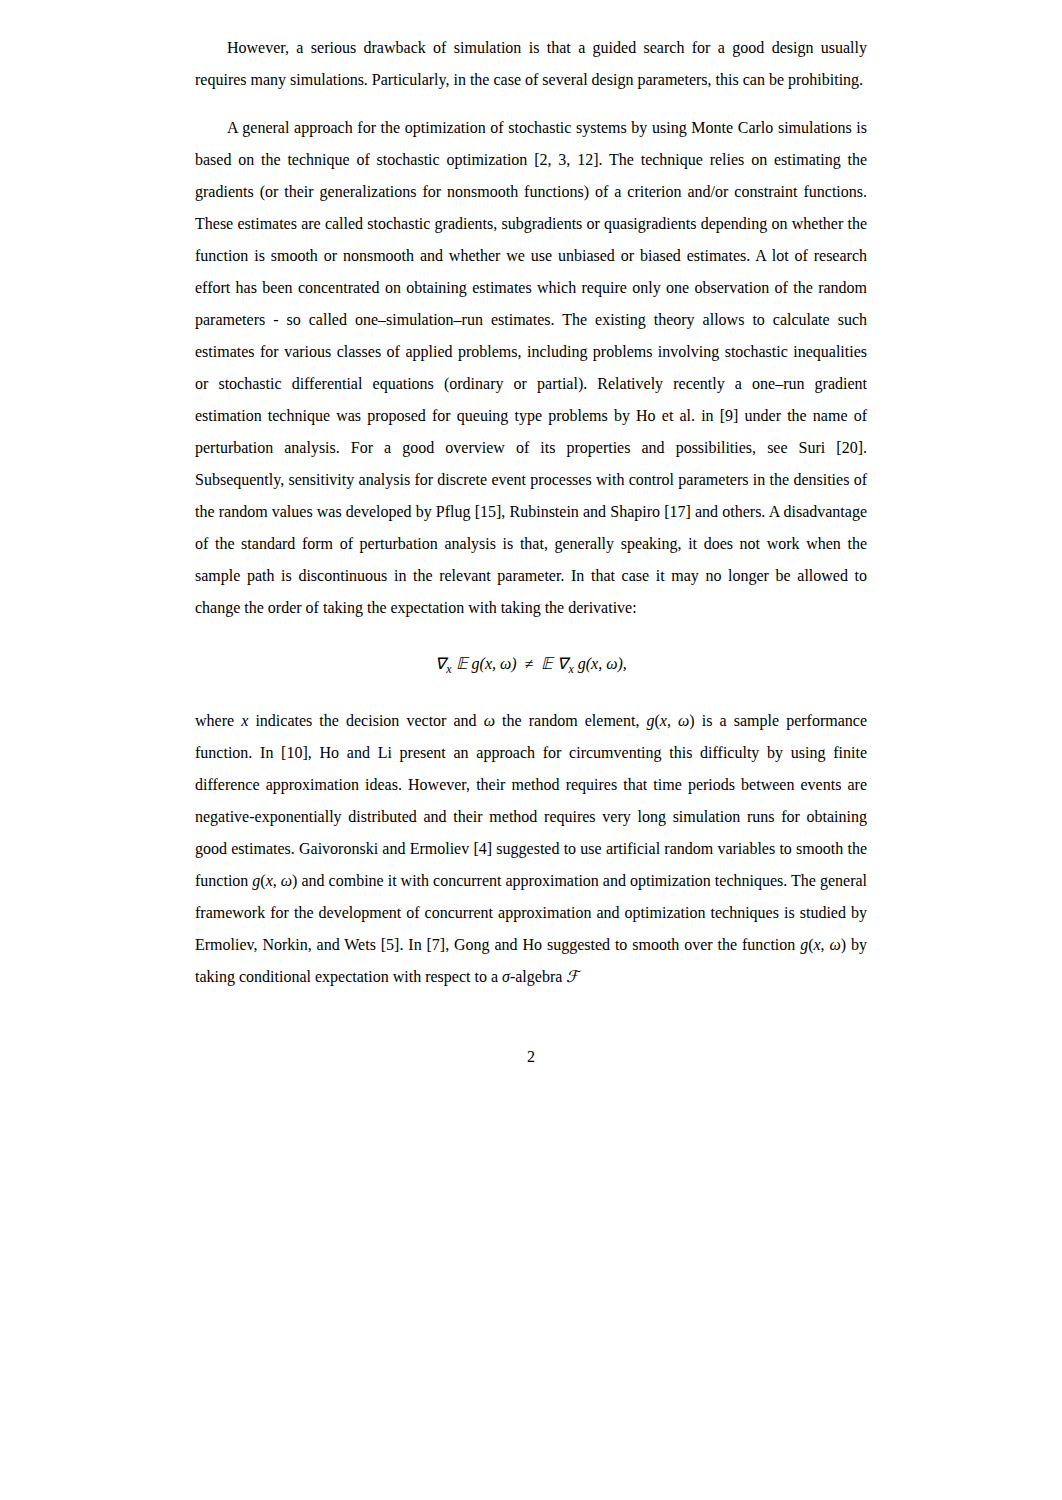However, a serious drawback of simulation is that a guided search for a good design usually requires many simulations. Particularly, in the case of several design parameters, this can be prohibiting.
A general approach for the optimization of stochastic systems by using Monte Carlo simulations is based on the technique of stochastic optimization [2, 3, 12]. The technique relies on estimating the gradients (or their generalizations for nonsmooth functions) of a criterion and/or constraint functions. These estimates are called stochastic gradients, subgradients or quasigradients depending on whether the function is smooth or nonsmooth and whether we use unbiased or biased estimates. A lot of research effort has been concentrated on obtaining estimates which require only one observation of the random parameters - so called one–simulation–run estimates. The existing theory allows to calculate such estimates for various classes of applied problems, including problems involving stochastic inequalities or stochastic differential equations (ordinary or partial). Relatively recently a one–run gradient estimation technique was proposed for queuing type problems by Ho et al. in [9] under the name of perturbation analysis. For a good overview of its properties and possibilities, see Suri [20]. Subsequently, sensitivity analysis for discrete event processes with control parameters in the densities of the random values was developed by Pflug [15], Rubinstein and Shapiro [17] and others. A disadvantage of the standard form of perturbation analysis is that, generally speaking, it does not work when the sample path is discontinuous in the relevant parameter. In that case it may no longer be allowed to change the order of taking the expectation with taking the derivative:
∇x 𝔼 g(x, ω) ≠ 𝔼 ∇x g(x, ω),
where x indicates the decision vector and ω the random element, g(x, ω) is a sample performance function. In [10], Ho and Li present an approach for circumventing this difficulty by using finite difference approximation ideas. However, their method requires that time periods between events are negative-exponentially distributed and their method requires very long simulation runs for obtaining good estimates. Gaivoronski and Ermoliev [4] suggested to use artificial random variables to smooth the function g(x, ω) and combine it with concurrent approximation and optimization techniques. The general framework for the development of concurrent approximation and optimization techniques is studied by Ermoliev, Norkin, and Wets [5]. In [7], Gong and Ho suggested to smooth over the function g(x, ω) by taking conditional expectation with respect to a σ-algebra ℱ
2